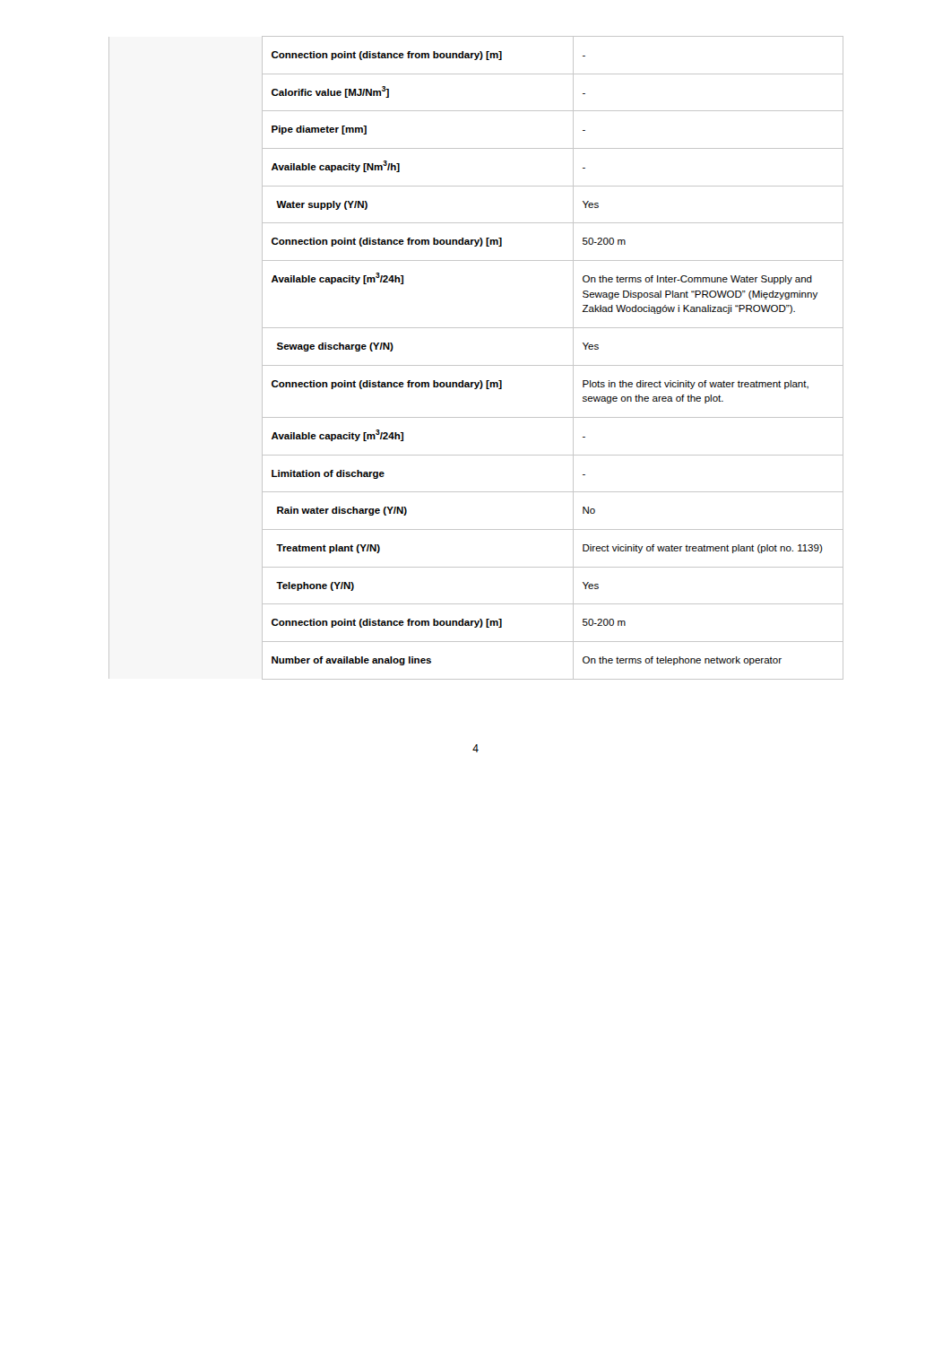| | Connection point (distance from boundary) [m] | - |
| Calorific value [MJ/Nm 3 ] | - |
| Pipe diameter [mm] | - |
| Available capacity [Nm 3 /h] | - |
| Water supply (Y/N) | Yes |
| | Connection point (distance from boundary) [m] | 50-200 m |
| Available capacity [m 3 /24h] | On the terms of Inter-Commune Water Supply and Sewage Disposal Plant “PROWOD” (Międzygminny Zakład Wodociągów i Kanalizacji “PROWOD”). |
| Sewage discharge (Y/N) | Yes |
| Connection point (distance from boundary) [m] | Plots in the direct vicinity of water treatment plant, sewage on the area of the plot. |
| Available capacity [m 3 /24h] | - |
| Limitation of discharge | - |
| | Rain water discharge (Y/N) | No |
| Treatment plant (Y/N) | Direct vicinity of water treatment plant (plot no. 1139) |
| | Telephone (Y/N) | Yes |
| Connection point (distance from boundary) [m] | 50-200 m |
| Number of available analog lines | On the terms of telephone network operator |
4